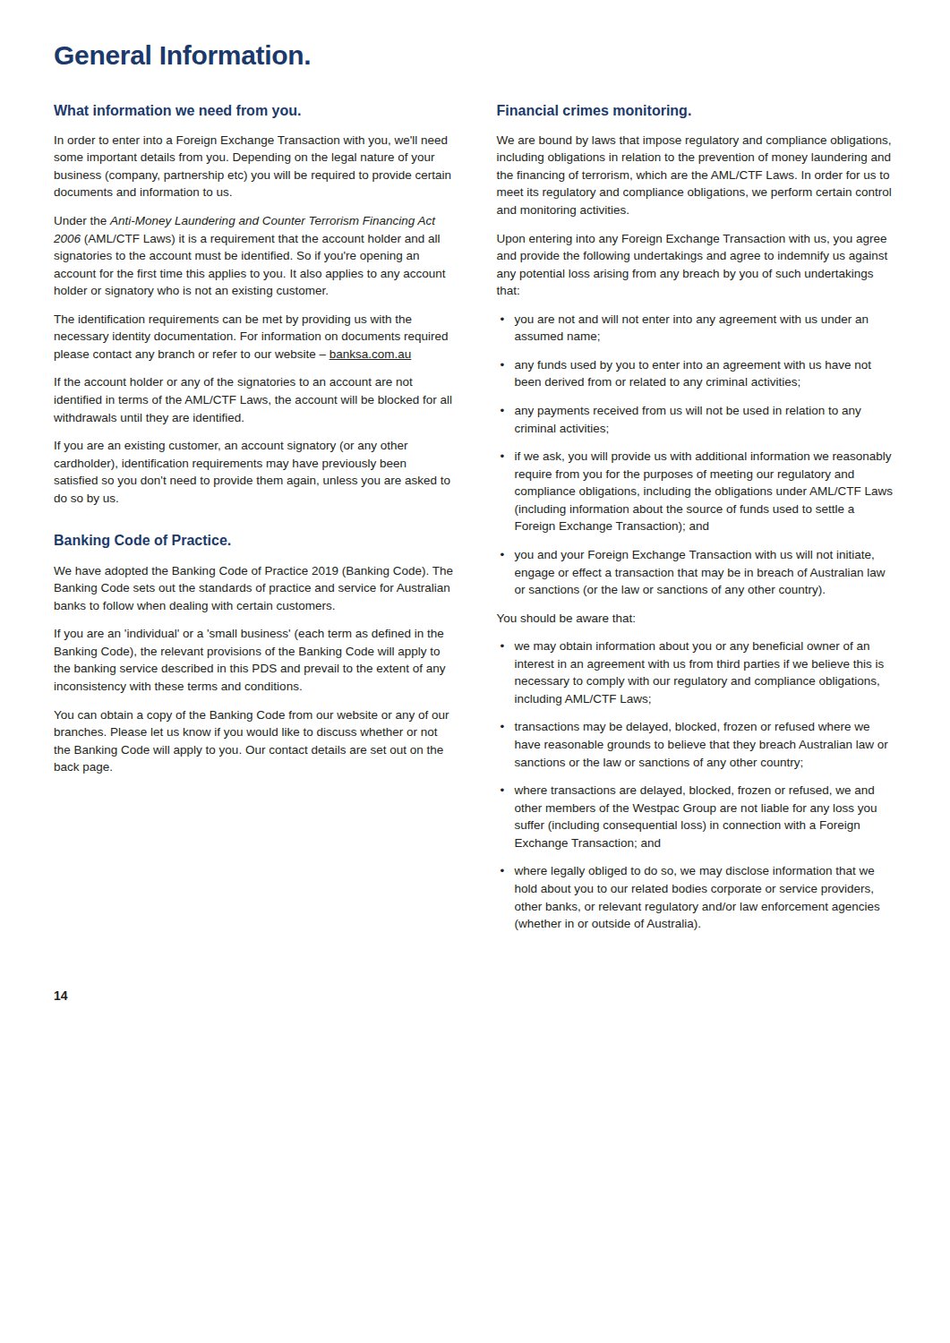General Information.
What information we need from you.
In order to enter into a Foreign Exchange Transaction with you, we'll need some important details from you. Depending on the legal nature of your business (company, partnership etc) you will be required to provide certain documents and information to us.
Under the Anti-Money Laundering and Counter Terrorism Financing Act 2006 (AML/CTF Laws) it is a requirement that the account holder and all signatories to the account must be identified. So if you're opening an account for the first time this applies to you. It also applies to any account holder or signatory who is not an existing customer.
The identification requirements can be met by providing us with the necessary identity documentation. For information on documents required please contact any branch or refer to our website – banksa.com.au
If the account holder or any of the signatories to an account are not identified in terms of the AML/CTF Laws, the account will be blocked for all withdrawals until they are identified.
If you are an existing customer, an account signatory (or any other cardholder), identification requirements may have previously been satisfied so you don't need to provide them again, unless you are asked to do so by us.
Banking Code of Practice.
We have adopted the Banking Code of Practice 2019 (Banking Code). The Banking Code sets out the standards of practice and service for Australian banks to follow when dealing with certain customers.
If you are an 'individual' or a 'small business' (each term as defined in the Banking Code), the relevant provisions of the Banking Code will apply to the banking service described in this PDS and prevail to the extent of any inconsistency with these terms and conditions.
You can obtain a copy of the Banking Code from our website or any of our branches. Please let us know if you would like to discuss whether or not the Banking Code will apply to you. Our contact details are set out on the back page.
Financial crimes monitoring.
We are bound by laws that impose regulatory and compliance obligations, including obligations in relation to the prevention of money laundering and the financing of terrorism, which are the AML/CTF Laws. In order for us to meet its regulatory and compliance obligations, we perform certain control and monitoring activities.
Upon entering into any Foreign Exchange Transaction with us, you agree and provide the following undertakings and agree to indemnify us against any potential loss arising from any breach by you of such undertakings that:
you are not and will not enter into any agreement with us under an assumed name;
any funds used by you to enter into an agreement with us have not been derived from or related to any criminal activities;
any payments received from us will not be used in relation to any criminal activities;
if we ask, you will provide us with additional information we reasonably require from you for the purposes of meeting our regulatory and compliance obligations, including the obligations under AML/CTF Laws (including information about the source of funds used to settle a Foreign Exchange Transaction); and
you and your Foreign Exchange Transaction with us will not initiate, engage or effect a transaction that may be in breach of Australian law or sanctions (or the law or sanctions of any other country).
You should be aware that:
we may obtain information about you or any beneficial owner of an interest in an agreement with us from third parties if we believe this is necessary to comply with our regulatory and compliance obligations, including AML/CTF Laws;
transactions may be delayed, blocked, frozen or refused where we have reasonable grounds to believe that they breach Australian law or sanctions or the law or sanctions of any other country;
where transactions are delayed, blocked, frozen or refused, we and other members of the Westpac Group are not liable for any loss you suffer (including consequential loss) in connection with a Foreign Exchange Transaction; and
where legally obliged to do so, we may disclose information that we hold about you to our related bodies corporate or service providers, other banks, or relevant regulatory and/or law enforcement agencies (whether in or outside of Australia).
14